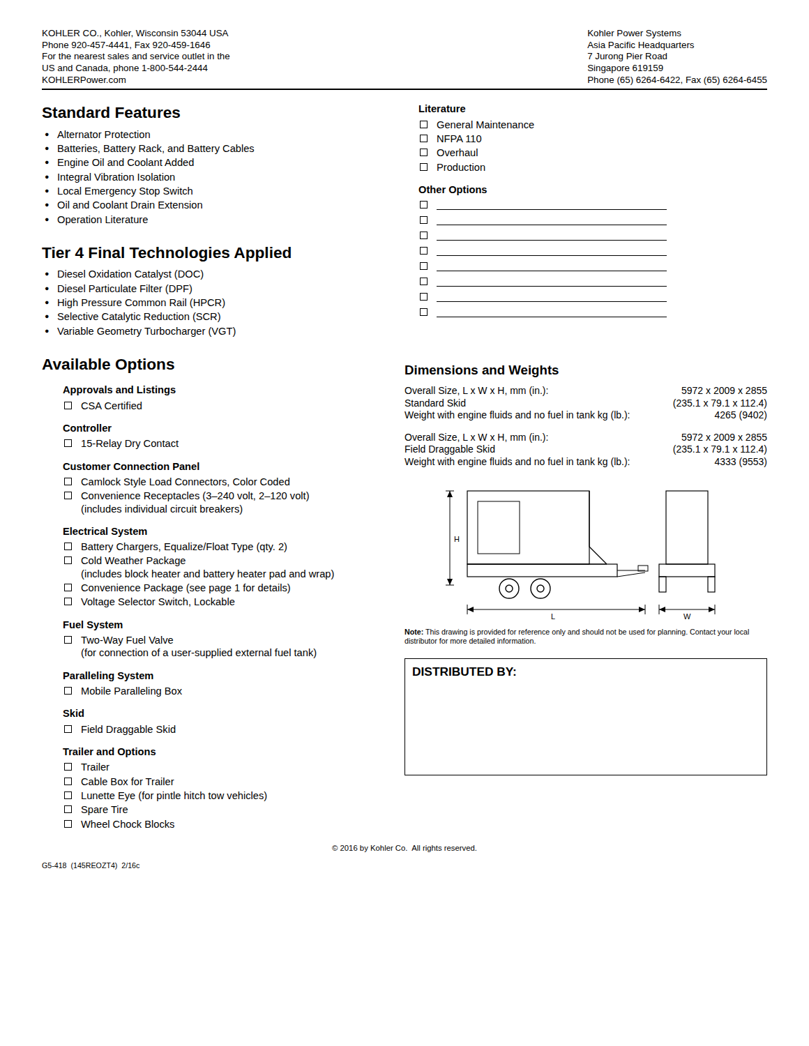KOHLER CO., Kohler, Wisconsin 53044 USA
Phone 920-457-4441, Fax 920-459-1646
For the nearest sales and service outlet in the
US and Canada, phone 1-800-544-2444
KOHLERPower.com
Kohler Power Systems
Asia Pacific Headquarters
7 Jurong Pier Road
Singapore 619159
Phone (65) 6264-6422, Fax (65) 6264-6455
Standard Features
Alternator Protection
Batteries, Battery Rack, and Battery Cables
Engine Oil and Coolant Added
Integral Vibration Isolation
Local Emergency Stop Switch
Oil and Coolant Drain Extension
Operation Literature
Tier 4 Final Technologies Applied
Diesel Oxidation Catalyst (DOC)
Diesel Particulate Filter (DPF)
High Pressure Common Rail (HPCR)
Selective Catalytic Reduction (SCR)
Variable Geometry Turbocharger (VGT)
Available Options
Approvals and Listings
CSA Certified
Controller
15-Relay Dry Contact
Customer Connection Panel
Camlock Style Load Connectors, Color Coded
Convenience Receptacles (3–240 volt, 2–120 volt)(includes individual circuit breakers)
Electrical System
Battery Chargers, Equalize/Float Type (qty. 2)
Cold Weather Package(includes block heater and battery heater pad and wrap)
Convenience Package (see page 1 for details)
Voltage Selector Switch, Lockable
Fuel System
Two-Way Fuel Valve(for connection of a user-supplied external fuel tank)
Paralleling System
Mobile Paralleling Box
Skid
Field Draggable Skid
Trailer and Options
Trailer
Cable Box for Trailer
Lunette Eye (for pintle hitch tow vehicles)
Spare Tire
Wheel Chock Blocks
Literature
General Maintenance
NFPA 110
Overhaul
Production
Other Options
Dimensions and Weights
Overall Size, L x W x H, mm (in.): 5972 x 2009 x 2855
Standard Skid(235.1 x 79.1 x 112.4)
Weight with engine fluids and no fuel in tank kg (lb.): 4265 (9402)
Overall Size, L x W x H, mm (in.): 5972 x 2009 x 2855
Field Draggable Skid(235.1 x 79.1 x 112.4)
Weight with engine fluids and no fuel in tank kg (lb.): 4333 (9553)
H L W
Note: This drawing is provided for reference only and should not be used for planning. Contact your local distributor for more detailed information.
DISTRIBUTED BY:
© 2016 by Kohler Co. All rights reserved.
G5-418 (145REOZT4) 2/16c